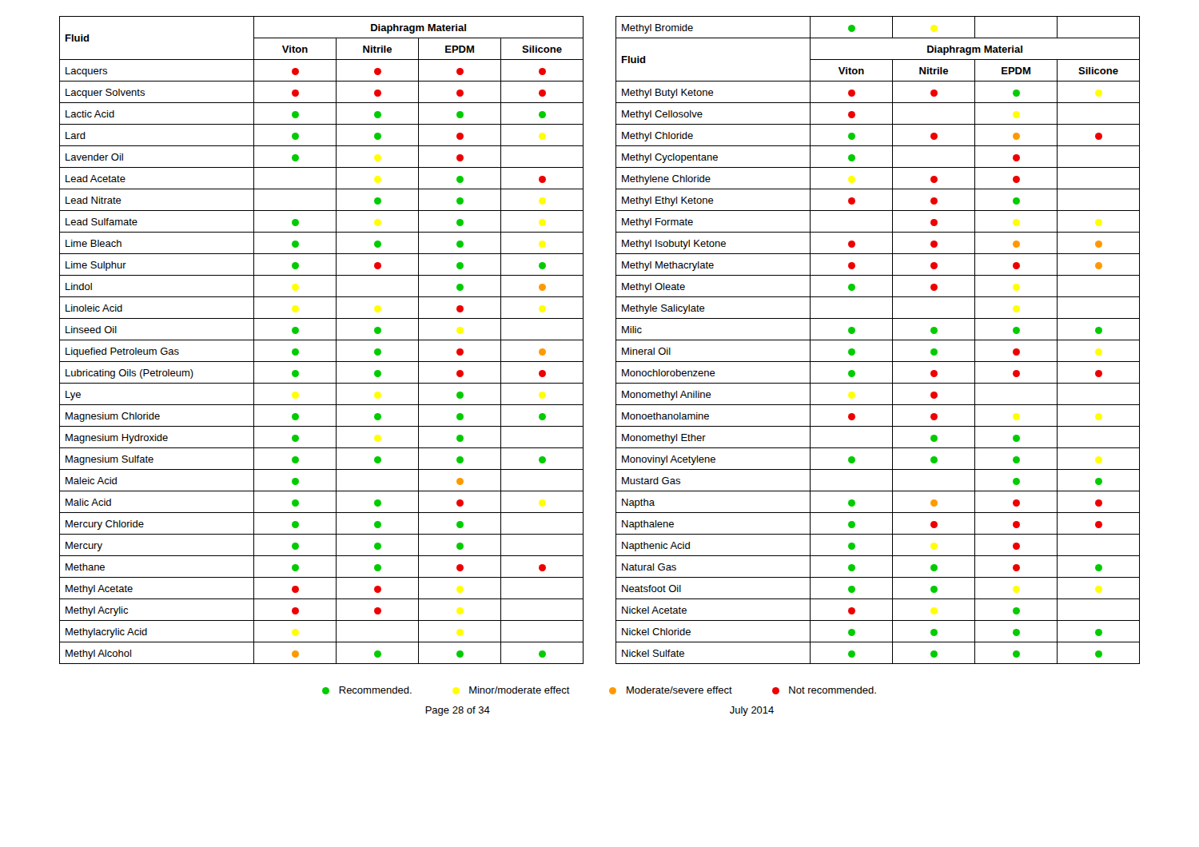| Fluid | Diaphragm Material |
| --- | --- |
| Viton | Nitrile | EPDM | Silicone |
| Lacquers | | | | |
| Lacquer Solvents | | | | |
| Lactic Acid | | | | |
| Lard | | | | |
| Lavender Oil | | | | |
| Lead Acetate | | | | |
| Lead Nitrate | | | | |
| Lead Sulfamate | | | | |
| Lime Bleach | | | | |
| Lime Sulphur | | | | |
| Lindol | | | | |
| Linoleic Acid | | | | |
| Linseed Oil | | | | |
| Liquefied Petroleum Gas | | | | |
| Lubricating Oils (Petroleum) | | | | |
| Lye | | | | |
| Magnesium Chloride | | | | |
| Magnesium Hydroxide | | | | |
| Magnesium Sulfate | | | | |
| Maleic Acid | | | | |
| Malic Acid | | | | |
| Mercury Chloride | | | | |
| Mercury | | | | |
| Methane | | | | |
| Methyl Acetate | | | | |
| Methyl Acrylic | | | | |
| Methylacrylic Acid | | | | |
| Methyl Alcohol | | | | |
| Methyl Bromide | | | | |
| Fluid | Diaphragm Material |
| Viton | Nitrile | EPDM | Silicone |
| Methyl Butyl Ketone | | | | |
| Methyl Cellosolve | | | | |
| Methyl Chloride | | | | |
| Methyl Cyclopentane | | | | |
| Methylene Chloride | | | | |
| Methyl Ethyl Ketone | | | | |
| Methyl Formate | | | | |
| Methyl Isobutyl Ketone | | | | |
| Methyl Methacrylate | | | | |
| Methyl Oleate | | | | |
| Methyle Salicylate | | | | |
| Milic | | | | |
| Mineral Oil | | | | |
| Monochlorobenzene | | | | |
| Monomethyl Aniline | | | | |
| Monoethanolamine | | | | |
| Monomethyl Ether | | | | |
| Monovinyl Acetylene | | | | |
| Mustard Gas | | | | |
| Naptha | | | | |
| Napthalene | | | | |
| Napthenic Acid | | | | |
| Natural Gas | | | | |
| Neatsfoot Oil | | | | |
| Nickel Acetate | | | | |
| Nickel Chloride | | | | |
| Nickel Sulfate | | | | |
Recommended.
Minor/moderate effect
Moderate/severe effect
Not recommended.
Page 28 of 34
July 2014